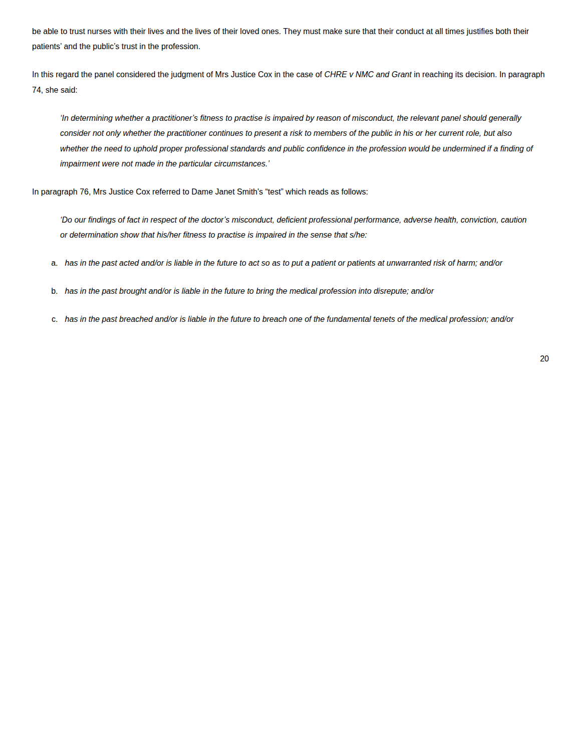be able to trust nurses with their lives and the lives of their loved ones. They must make sure that their conduct at all times justifies both their patients’ and the public’s trust in the profession.
In this regard the panel considered the judgment of Mrs Justice Cox in the case of CHRE v NMC and Grant in reaching its decision. In paragraph 74, she said:
‘In determining whether a practitioner’s fitness to practise is impaired by reason of misconduct, the relevant panel should generally consider not only whether the practitioner continues to present a risk to members of the public in his or her current role, but also whether the need to uphold proper professional standards and public confidence in the profession would be undermined if a finding of impairment were not made in the particular circumstances.’
In paragraph 76, Mrs Justice Cox referred to Dame Janet Smith's “test” which reads as follows:
‘Do our findings of fact in respect of the doctor’s misconduct, deficient professional performance, adverse health, conviction, caution or determination show that his/her fitness to practise is impaired in the sense that s/he:
has in the past acted and/or is liable in the future to act so as to put a patient or patients at unwarranted risk of harm; and/or
has in the past brought and/or is liable in the future to bring the medical profession into disrepute; and/or
has in the past breached and/or is liable in the future to breach one of the fundamental tenets of the medical profession; and/or
20